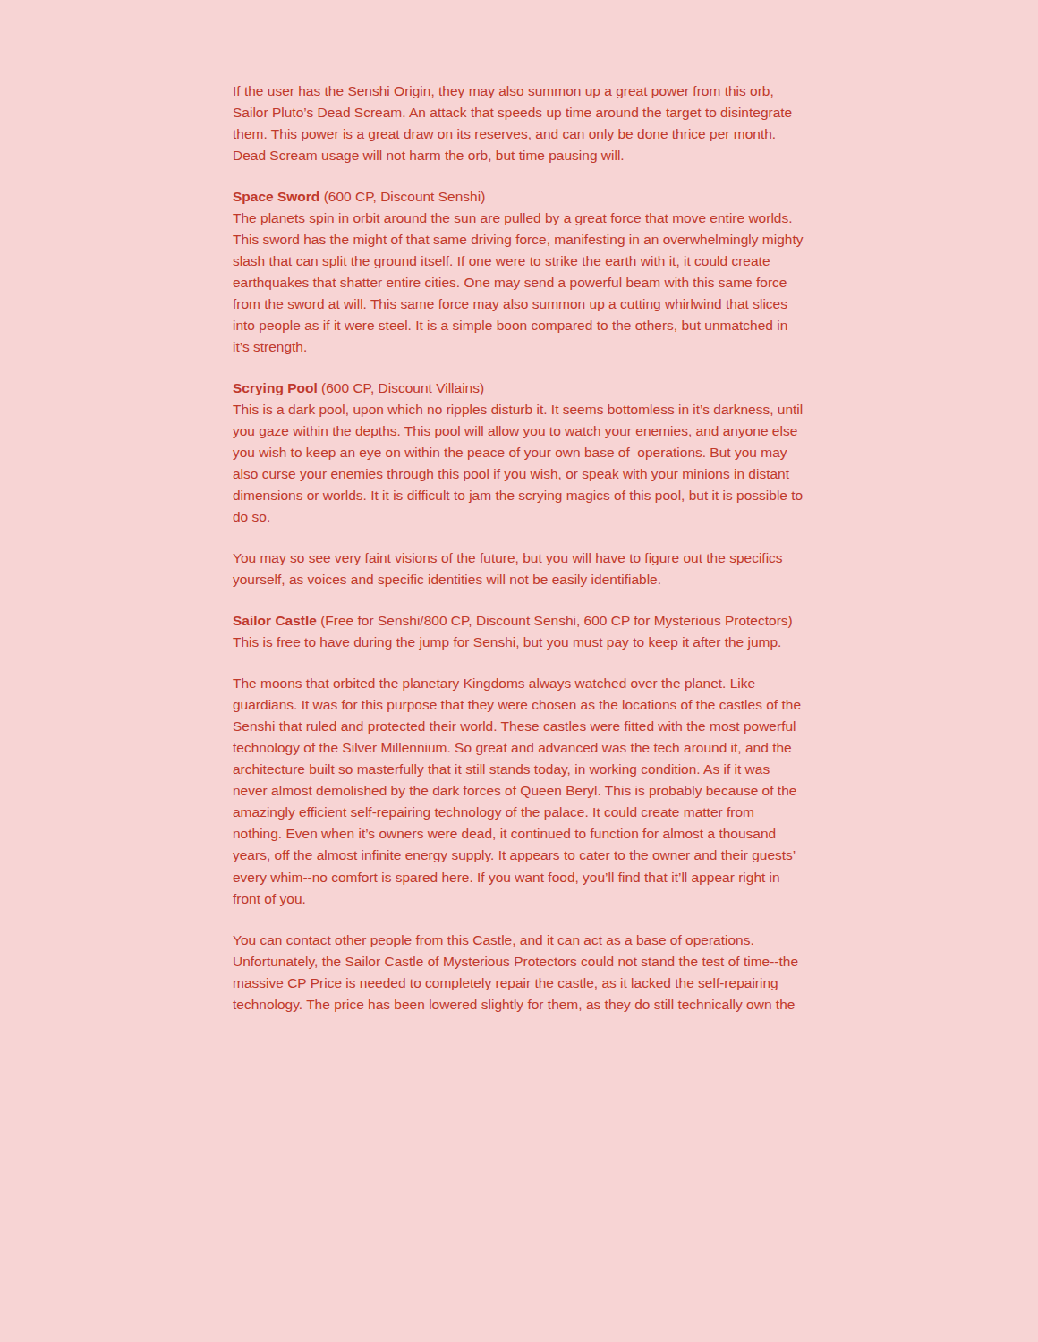If the user has the Senshi Origin, they may also summon up a great power from this orb, Sailor Pluto’s Dead Scream. An attack that speeds up time around the target to disintegrate them. This power is a great draw on its reserves, and can only be done thrice per month. Dead Scream usage will not harm the orb, but time pausing will.
Space Sword (600 CP, Discount Senshi)
The planets spin in orbit around the sun are pulled by a great force that move entire worlds. This sword has the might of that same driving force, manifesting in an overwhelmingly mighty slash that can split the ground itself. If one were to strike the earth with it, it could create earthquakes that shatter entire cities. One may send a powerful beam with this same force from the sword at will. This same force may also summon up a cutting whirlwind that slices into people as if it were steel. It is a simple boon compared to the others, but unmatched in it’s strength.
Scrying Pool (600 CP, Discount Villains)
This is a dark pool, upon which no ripples disturb it. It seems bottomless in it’s darkness, until you gaze within the depths. This pool will allow you to watch your enemies, and anyone else you wish to keep an eye on within the peace of your own base of operations. But you may also curse your enemies through this pool if you wish, or speak with your minions in distant dimensions or worlds. It it is difficult to jam the scrying magics of this pool, but it is possible to do so.
You may so see very faint visions of the future, but you will have to figure out the specifics yourself, as voices and specific identities will not be easily identifiable.
Sailor Castle (Free for Senshi/800 CP, Discount Senshi, 600 CP for Mysterious Protectors)
This is free to have during the jump for Senshi, but you must pay to keep it after the jump.
The moons that orbited the planetary Kingdoms always watched over the planet. Like guardians. It was for this purpose that they were chosen as the locations of the castles of the Senshi that ruled and protected their world. These castles were fitted with the most powerful technology of the Silver Millennium. So great and advanced was the tech around it, and the architecture built so masterfully that it still stands today, in working condition. As if it was never almost demolished by the dark forces of Queen Beryl. This is probably because of the amazingly efficient self-repairing technology of the palace. It could create matter from nothing. Even when it’s owners were dead, it continued to function for almost a thousand years, off the almost infinite energy supply. It appears to cater to the owner and their guests’ every whim--no comfort is spared here. If you want food, you’ll find that it’ll appear right in front of you.
You can contact other people from this Castle, and it can act as a base of operations. Unfortunately, the Sailor Castle of Mysterious Protectors could not stand the test of time--the massive CP Price is needed to completely repair the castle, as it lacked the self-repairing technology. The price has been lowered slightly for them, as they do still technically own the